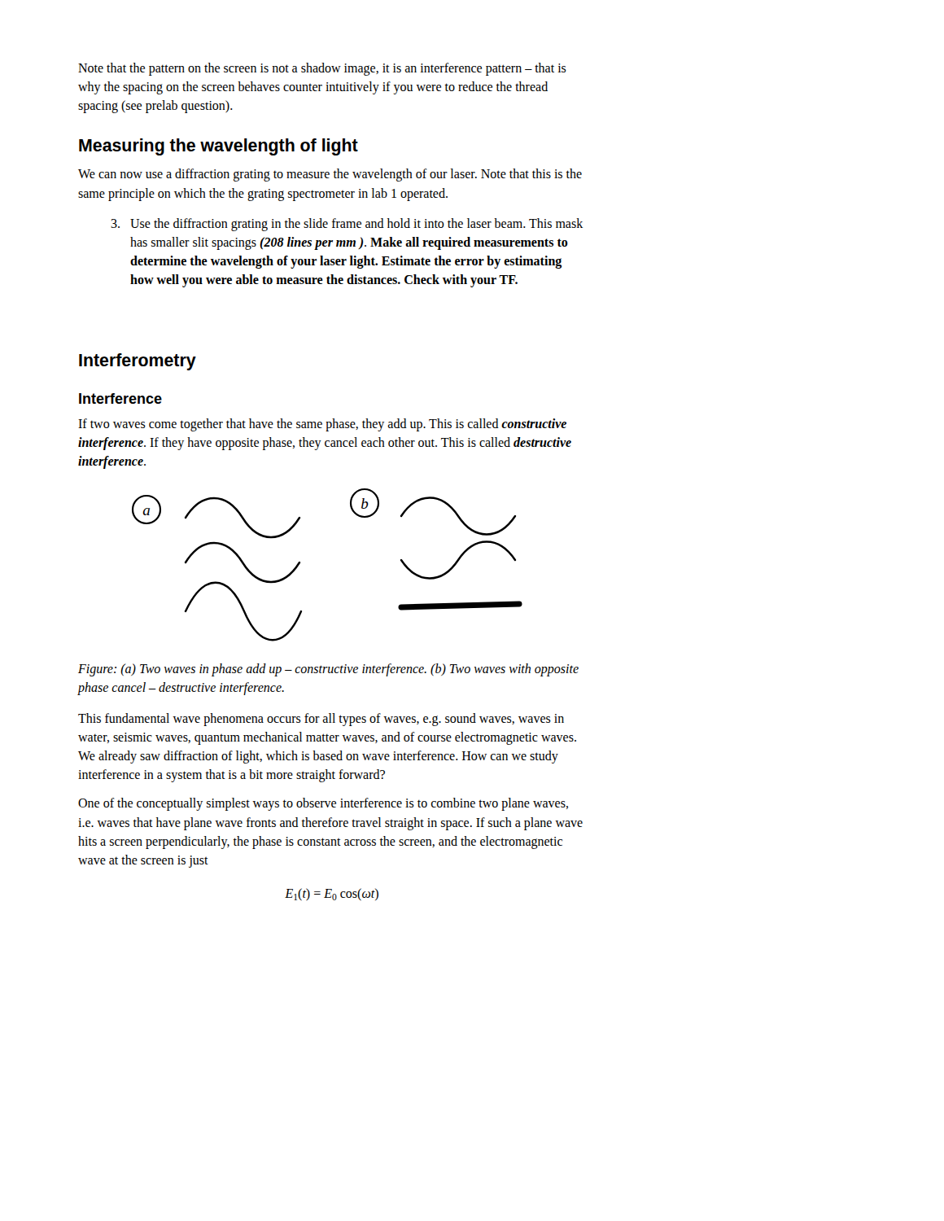Note that the pattern on the screen is not a shadow image, it is an interference pattern – that is why the spacing on the screen behaves counter intuitively if you were to reduce the thread spacing (see prelab question).
Measuring the wavelength of light
We can now use a diffraction grating to measure the wavelength of our laser. Note that this is the same principle on which the the grating spectrometer in lab 1 operated.
Use the diffraction grating in the slide frame and hold it into the laser beam. This mask has smaller slit spacings (208 lines per mm ). Make all required measurements to determine the wavelength of your laser light. Estimate the error by estimating how well you were able to measure the distances. Check with your TF.
Interferometry
Interference
If two waves come together that have the same phase, they add up. This is called constructive interference. If they have opposite phase, they cancel each other out. This is called destructive interference.
a b
Figure: (a) Two waves in phase add up – constructive interference. (b) Two waves with opposite phase cancel – destructive interference.
This fundamental wave phenomena occurs for all types of waves, e.g. sound waves, waves in water, seismic waves, quantum mechanical matter waves, and of course electromagnetic waves. We already saw diffraction of light, which is based on wave interference. How can we study interference in a system that is a bit more straight forward?
One of the conceptually simplest ways to observe interference is to combine two plane waves, i.e. waves that have plane wave fronts and therefore travel straight in space. If such a plane wave hits a screen perpendicularly, the phase is constant across the screen, and the electromagnetic wave at the screen is just
E1(t) = E0 cos(ωt)